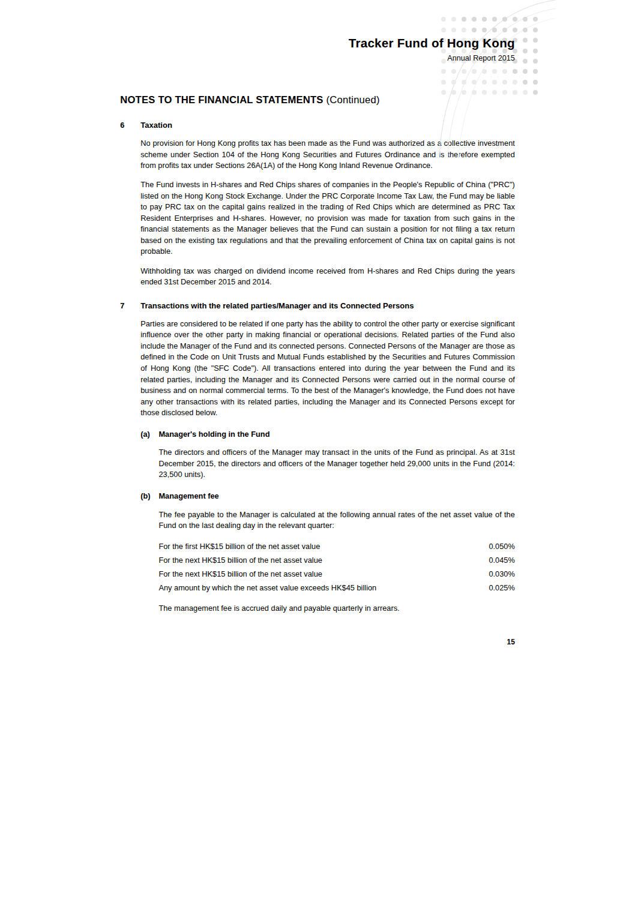Tracker Fund of Hong Kong
Annual Report 2015
NOTES TO THE FINANCIAL STATEMENTS (Continued)
6
Taxation
No provision for Hong Kong profits tax has been made as the Fund was authorized as a collective investment scheme under Section 104 of the Hong Kong Securities and Futures Ordinance and is therefore exempted from profits tax under Sections 26A(1A) of the Hong Kong Inland Revenue Ordinance.
The Fund invests in H-shares and Red Chips shares of companies in the People's Republic of China ("PRC") listed on the Hong Kong Stock Exchange. Under the PRC Corporate Income Tax Law, the Fund may be liable to pay PRC tax on the capital gains realized in the trading of Red Chips which are determined as PRC Tax Resident Enterprises and H-shares. However, no provision was made for taxation from such gains in the financial statements as the Manager believes that the Fund can sustain a position for not filing a tax return based on the existing tax regulations and that the prevailing enforcement of China tax on capital gains is not probable.
Withholding tax was charged on dividend income received from H-shares and Red Chips during the years ended 31st December 2015 and 2014.
7
Transactions with the related parties/Manager and its Connected Persons
Parties are considered to be related if one party has the ability to control the other party or exercise significant influence over the other party in making financial or operational decisions. Related parties of the Fund also include the Manager of the Fund and its connected persons. Connected Persons of the Manager are those as defined in the Code on Unit Trusts and Mutual Funds established by the Securities and Futures Commission of Hong Kong (the "SFC Code"). All transactions entered into during the year between the Fund and its related parties, including the Manager and its Connected Persons were carried out in the normal course of business and on normal commercial terms. To the best of the Manager's knowledge, the Fund does not have any other transactions with its related parties, including the Manager and its Connected Persons except for those disclosed below.
(a) Manager's holding in the Fund
The directors and officers of the Manager may transact in the units of the Fund as principal. As at 31st December 2015, the directors and officers of the Manager together held 29,000 units in the Fund (2014: 23,500 units).
(b) Management fee
The fee payable to the Manager is calculated at the following annual rates of the net asset value of the Fund on the last dealing day in the relevant quarter:
| For the first HK$15 billion of the net asset value | 0.050% |
| For the next HK$15 billion of the net asset value | 0.045% |
| For the next HK$15 billion of the net asset value | 0.030% |
| Any amount by which the net asset value exceeds HK$45 billion | 0.025% |
The management fee is accrued daily and payable quarterly in arrears.
15